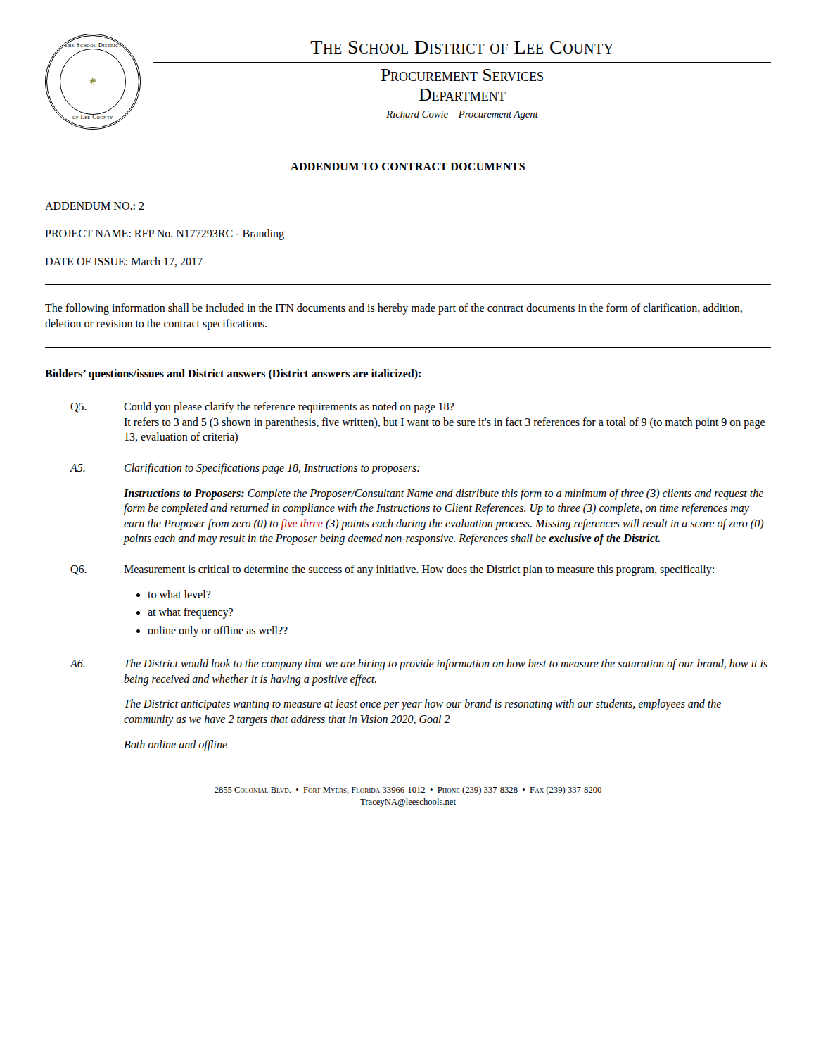The School District
🌴
of Lee County
The School District of Lee County
Procurement Services
Department
Richard Cowie – Procurement Agent
ADDENDUM TO CONTRACT DOCUMENTS
ADDENDUM NO.: 2
PROJECT NAME: RFP No. N177293RC - Branding
DATE OF ISSUE: March 17, 2017
The following information shall be included in the ITN documents and is hereby made part of the contract documents in the form of clarification, addition, deletion or revision to the contract specifications.
Bidders’ questions/issues and District answers (District answers are italicized):
Q5.
Could you please clarify the reference requirements as noted on page 18?
It refers to 3 and 5 (3 shown in parenthesis, five written), but I want to be sure it's in fact 3 references for a total of 9 (to match point 9 on page 13, evaluation of criteria)
A5.
Clarification to Specifications page 18, Instructions to proposers:
Instructions to Proposers: Complete the Proposer/Consultant Name and distribute this form to a minimum of three (3) clients and request the form be completed and returned in compliance with the Instructions to Client References. Up to three (3) complete, on time references may earn the Proposer from zero (0) to five three (3) points each during the evaluation process. Missing references will result in a score of zero (0) points each and may result in the Proposer being deemed non-responsive. References shall be exclusive of the District.
Q6.
Measurement is critical to determine the success of any initiative. How does the District plan to measure this program, specifically:
to what level?
at what frequency?
online only or offline as well??
A6.
The District would look to the company that we are hiring to provide information on how best to measure the saturation of our brand, how it is being received and whether it is having a positive effect.
The District anticipates wanting to measure at least once per year how our brand is resonating with our students, employees and the community as we have 2 targets that address that in Vision 2020, Goal 2
Both online and offline
2855 Colonial Blvd. • Fort Myers, Florida 33966-1012 • Phone (239) 337-8328 • Fax (239) 337-8200
TraceyNA@leeschools.net